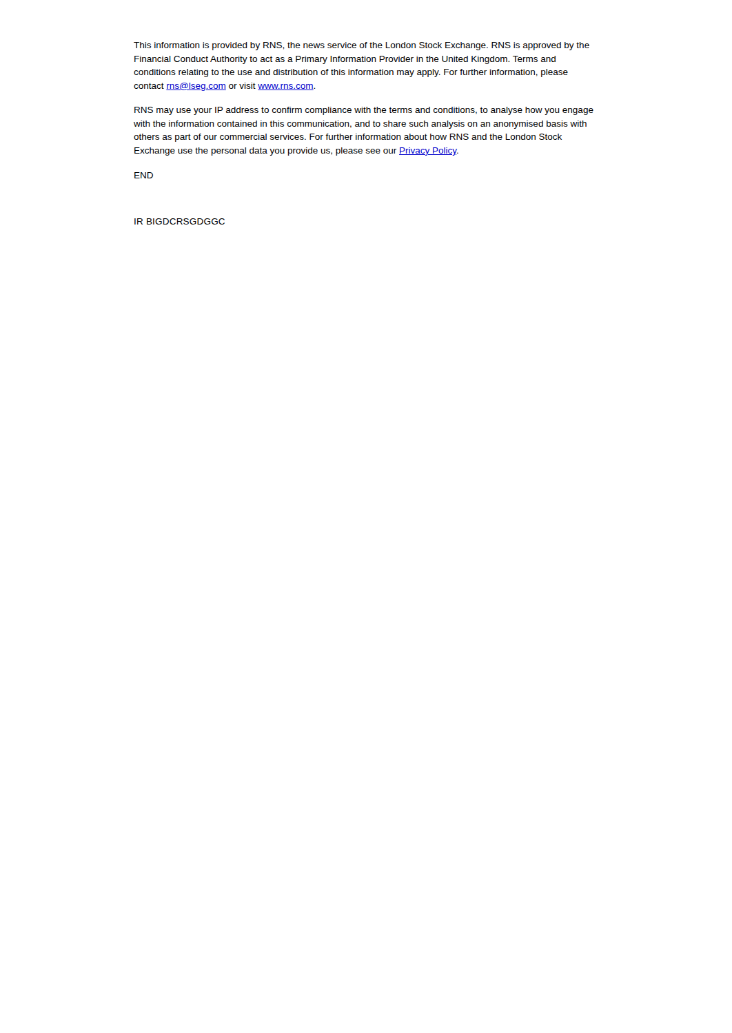This information is provided by RNS, the news service of the London Stock Exchange. RNS is approved by the Financial Conduct Authority to act as a Primary Information Provider in the United Kingdom. Terms and conditions relating to the use and distribution of this information may apply. For further information, please contact rns@lseg.com or visit www.rns.com.
RNS may use your IP address to confirm compliance with the terms and conditions, to analyse how you engage with the information contained in this communication, and to share such analysis on an anonymised basis with others as part of our commercial services. For further information about how RNS and the London Stock Exchange use the personal data you provide us, please see our Privacy Policy.
END
IR BIGDCRSGDGGC